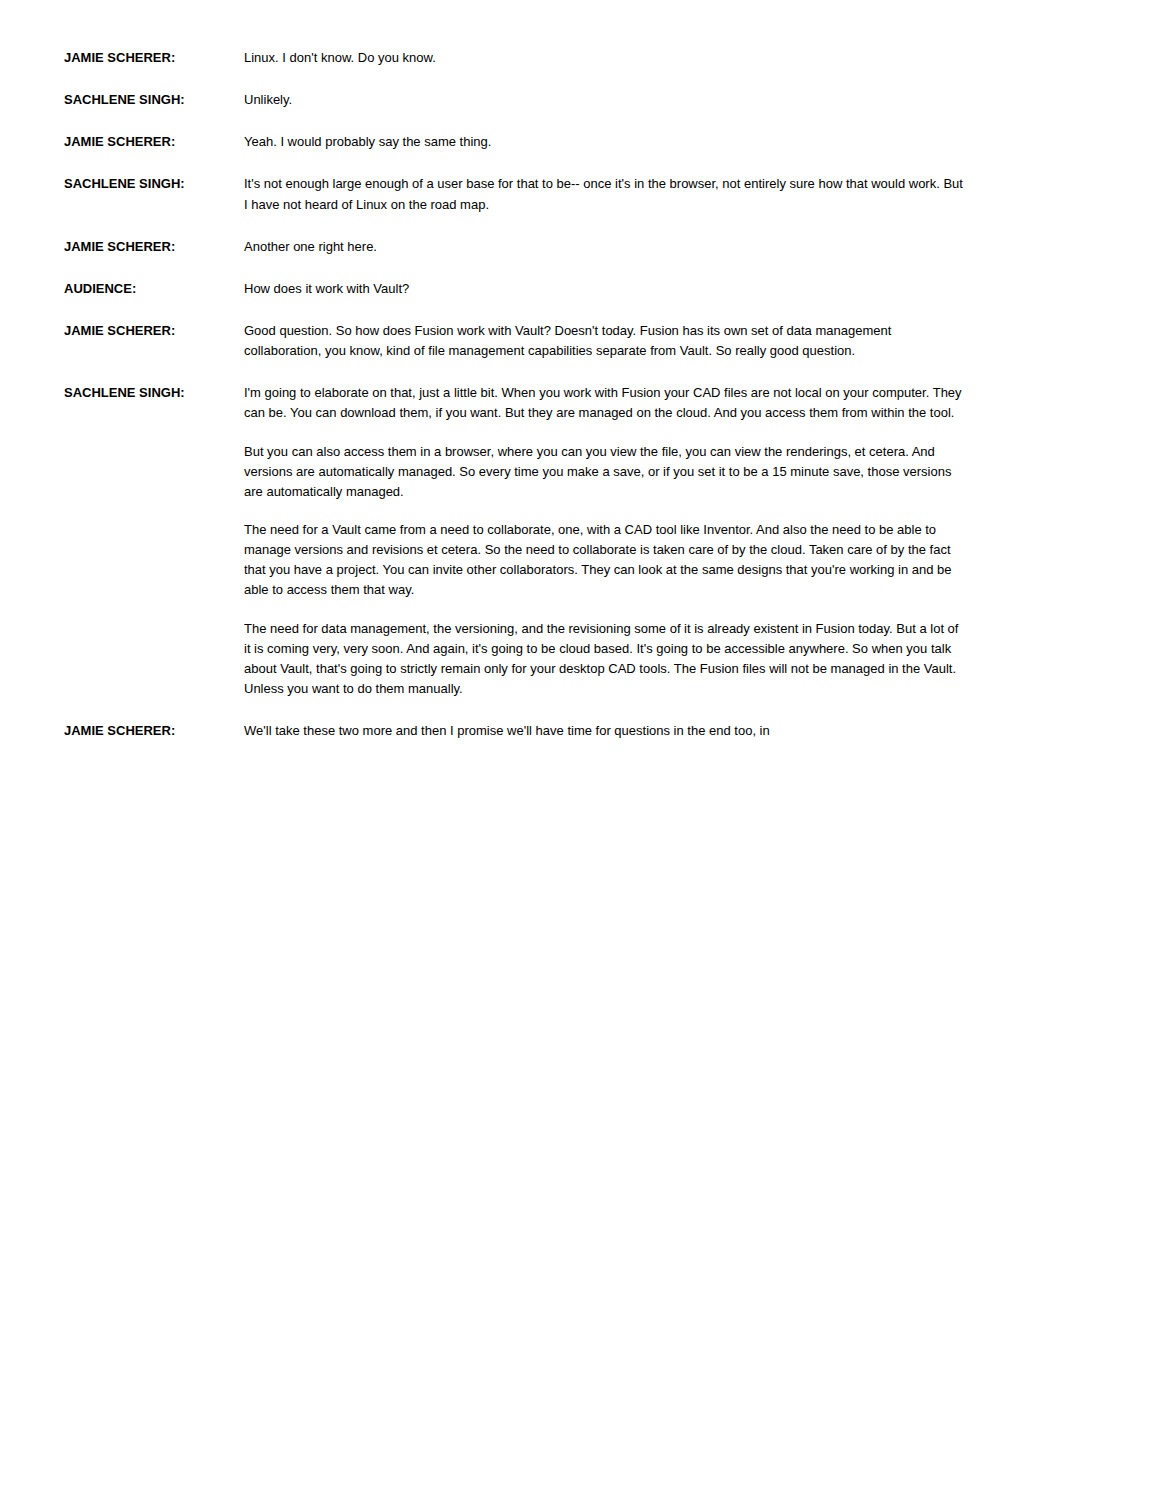| JAMIE SCHERER: | Linux. I don't know. Do you know. |
| SACHLENE SINGH: | Unlikely. |
| JAMIE SCHERER: | Yeah. I would probably say the same thing. |
| SACHLENE SINGH: | It's not enough large enough of a user base for that to be-- once it's in the browser, not entirely sure how that would work. But I have not heard of Linux on the road map. |
| JAMIE SCHERER: | Another one right here. |
| AUDIENCE: | How does it work with Vault? |
| JAMIE SCHERER: | Good question. So how does Fusion work with Vault? Doesn't today. Fusion has its own set of data management collaboration, you know, kind of file management capabilities separate from Vault. So really good question. |
| SACHLENE SINGH: | I'm going to elaborate on that, just a little bit. When you work with Fusion your CAD files are not local on your computer. They can be. You can download them, if you want. But they are managed on the cloud. And you access them from within the tool. But you can also access them in a browser, where you can you view the file, you can view the renderings, et cetera. And versions are automatically managed. So every time you make a save, or if you set it to be a 15 minute save, those versions are automatically managed. The need for a Vault came from a need to collaborate, one, with a CAD tool like Inventor. And also the need to be able to manage versions and revisions et cetera. So the need to collaborate is taken care of by the cloud. Taken care of by the fact that you have a project. You can invite other collaborators. They can look at the same designs that you're working in and be able to access them that way. The need for data management, the versioning, and the revisioning some of it is already existent in Fusion today. But a lot of it is coming very, very soon. And again, it's going to be cloud based. It's going to be accessible anywhere. So when you talk about Vault, that's going to strictly remain only for your desktop CAD tools. The Fusion files will not be managed in the Vault. Unless you want to do them manually. |
| JAMIE SCHERER: | We'll take these two more and then I promise we'll have time for questions in the end too, in |